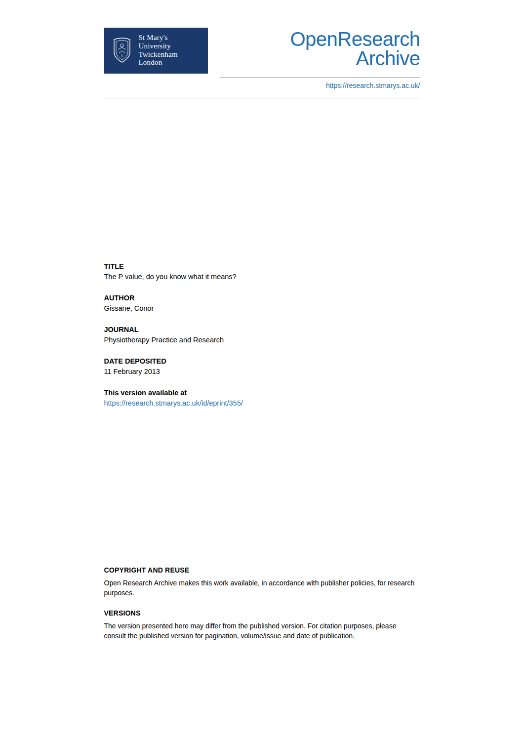St Mary's University Twickenham London
Open Research Archive
https://research.stmarys.ac.uk/
TITLE
The P value, do you know what it means?
AUTHOR
Gissane, Conor
JOURNAL
Physiotherapy Practice and Research
DATE DEPOSITED
11 February 2013
This version available at
https://research.stmarys.ac.uk/id/eprint/355/
COPYRIGHT AND REUSE
Open Research Archive makes this work available, in accordance with publisher policies, for research purposes.
VERSIONS
The version presented here may differ from the published version. For citation purposes, please consult the published version for pagination, volume/issue and date of publication.